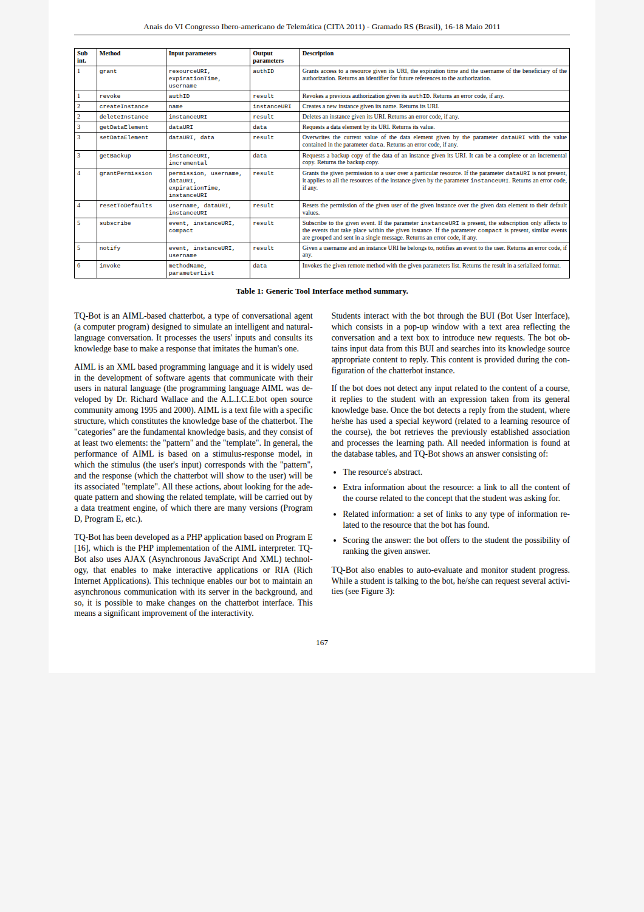Anais do VI Congresso Ibero-americano de Telemática (CITA 2011) - Gramado RS (Brasil), 16-18 Maio 2011
| Sub int. | Method | Input parameters | Output parameters | Description |
| --- | --- | --- | --- | --- |
| 1 | grant | resourceURI, expirationTime, username | authID | Grants access to a resource given its URI, the expiration time and the username of the beneficiary of the authorization. Returns an identifier for future references to the authorization. |
| 1 | revoke | authID | result | Revokes a previous authorization given its authID . Returns an error code, if any. |
| 2 | createInstance | name | instanceURI | Creates a new instance given its name. Returns its URI. |
| 2 | deleteInstance | instanceURI | result | Deletes an instance given its URI. Returns an error code, if any. |
| 3 | getDataElement | dataURI | data | Requests a data element by its URI. Returns its value. |
| 3 | setDataElement | dataURI, data | result | Overwrites the current value of the data element given by the parameter dataURI with the value contained in the parameter data . Returns an error code, if any. |
| 3 | getBackup | instanceURI, incremental | data | Requests a backup copy of the data of an instance given its URI. It can be a complete or an incremental copy. Returns the backup copy. |
| 4 | grantPermission | permission, username, dataURI, expirationTime, instanceURI | result | Grants the given permission to a user over a particular resource. If the parameter dataURI is not present, it applies to all the resources of the instance given by the parameter instanceURI . Returns an error code, if any. |
| 4 | resetToDefaults | username, dataURI, instanceURI | result | Resets the permission of the given user of the given instance over the given data element to their default values. |
| 5 | subscribe | event, instanceURI, compact | result | Subscribe to the given event. If the parameter instanceURI is present, the subscription only affects to the events that take place within the given instance. If the parameter compact is present, similar events are grouped and sent in a single message. Returns an error code, if any. |
| 5 | notify | event, instanceURI, username | result | Given a username and an instance URI he belongs to, notifies an event to the user. Returns an error code, if any. |
| 6 | invoke | methodName, parameterList | data | Invokes the given remote method with the given parameters list. Returns the result in a serialized format. |
Table 1: Generic Tool Interface method summary.
TQ-Bot is an AIML-based chatterbot, a type of conversational agent (a computer program) designed to simulate an intelligent and natural-language conversation. It processes the users' inputs and consults its knowledge base to make a response that imitates the human's one.
AIML is an XML based programming language and it is widely used in the development of software agents that communicate with their users in natural language (the programming language AIML was developed by Dr. Richard Wallace and the A.L.I.C.E.bot open source community among 1995 and 2000). AIML is a text file with a specific structure, which constitutes the knowledge base of the chatterbot. The "categories" are the fundamental knowledge basis, and they consist of at least two elements: the "pattern" and the "template". In general, the performance of AIML is based on a stimulus-response model, in which the stimulus (the user's input) corresponds with the "pattern", and the response (which the chatterbot will show to the user) will be its associated "template". All these actions, about looking for the adequate pattern and showing the related template, will be carried out by a data treatment engine, of which there are many versions (Program D, Program E, etc.).
TQ-Bot has been developed as a PHP application based on Program E [16], which is the PHP implementation of the AIML interpreter. TQ-Bot also uses AJAX (Asynchronous JavaScript And XML) technology, that enables to make interactive applications or RIA (Rich Internet Applications). This technique enables our bot to maintain an asynchronous communication with its server in the background, and so, it is possible to make changes on the chatterbot interface. This means a significant improvement of the interactivity.
Students interact with the bot through the BUI (Bot User Interface), which consists in a pop-up window with a text area reflecting the conversation and a text box to introduce new requests. The bot obtains input data from this BUI and searches into its knowledge source appropriate content to reply. This content is provided during the configuration of the chatterbot instance.
If the bot does not detect any input related to the content of a course, it replies to the student with an expression taken from its general knowledge base. Once the bot detects a reply from the student, where he/she has used a special keyword (related to a learning resource of the course), the bot retrieves the previously established association and processes the learning path. All needed information is found at the database tables, and TQ-Bot shows an answer consisting of:
The resource's abstract.
Extra information about the resource: a link to all the content of the course related to the concept that the student was asking for.
Related information: a set of links to any type of information related to the resource that the bot has found.
Scoring the answer: the bot offers to the student the possibility of ranking the given answer.
TQ-Bot also enables to auto-evaluate and monitor student progress. While a student is talking to the bot, he/she can request several activities (see Figure 3):
167